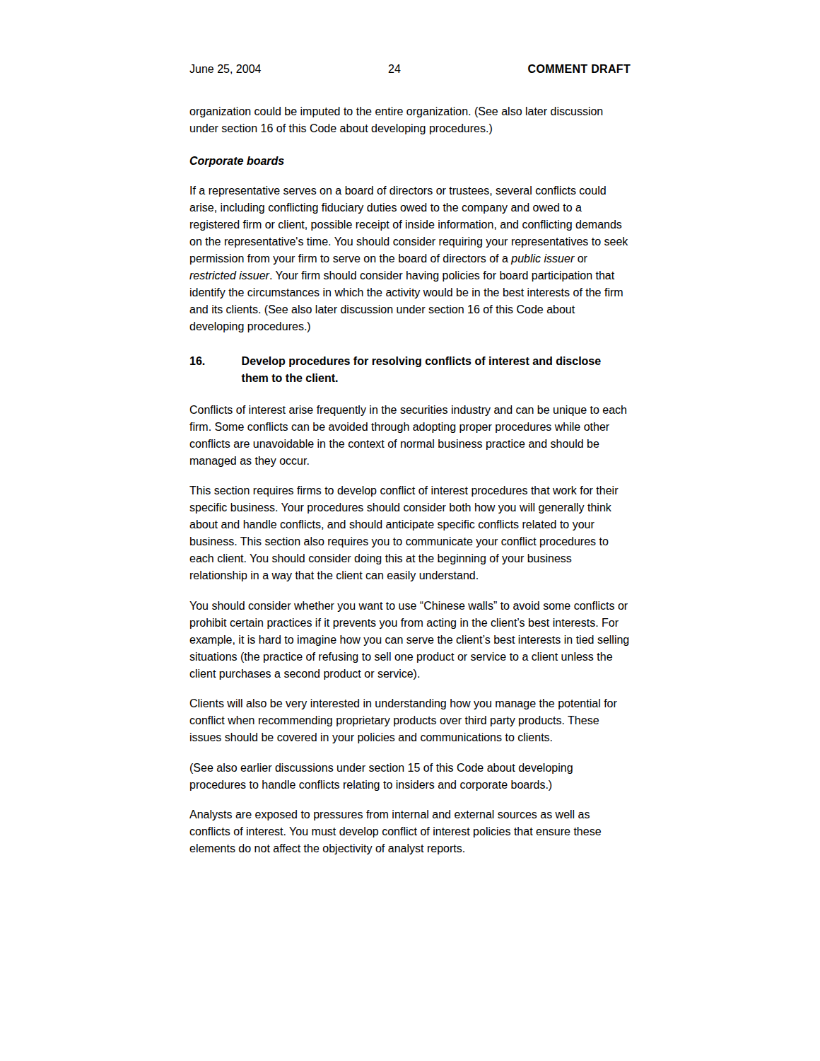June 25, 2004
24
COMMENT DRAFT
organization could be imputed to the entire organization. (See also later discussion under section 16 of this Code about developing procedures.)
Corporate boards
If a representative serves on a board of directors or trustees, several conflicts could arise, including conflicting fiduciary duties owed to the company and owed to a registered firm or client, possible receipt of inside information, and conflicting demands on the representative's time. You should consider requiring your representatives to seek permission from your firm to serve on the board of directors of a public issuer or restricted issuer. Your firm should consider having policies for board participation that identify the circumstances in which the activity would be in the best interests of the firm and its clients. (See also later discussion under section 16 of this Code about developing procedures.)
16.
Develop procedures for resolving conflicts of interest and disclose them to the client.
Conflicts of interest arise frequently in the securities industry and can be unique to each firm. Some conflicts can be avoided through adopting proper procedures while other conflicts are unavoidable in the context of normal business practice and should be managed as they occur.
This section requires firms to develop conflict of interest procedures that work for their specific business. Your procedures should consider both how you will generally think about and handle conflicts, and should anticipate specific conflicts related to your business. This section also requires you to communicate your conflict procedures to each client. You should consider doing this at the beginning of your business relationship in a way that the client can easily understand.
You should consider whether you want to use “Chinese walls” to avoid some conflicts or prohibit certain practices if it prevents you from acting in the client’s best interests. For example, it is hard to imagine how you can serve the client’s best interests in tied selling situations (the practice of refusing to sell one product or service to a client unless the client purchases a second product or service).
Clients will also be very interested in understanding how you manage the potential for conflict when recommending proprietary products over third party products. These issues should be covered in your policies and communications to clients.
(See also earlier discussions under section 15 of this Code about developing procedures to handle conflicts relating to insiders and corporate boards.)
Analysts are exposed to pressures from internal and external sources as well as conflicts of interest. You must develop conflict of interest policies that ensure these elements do not affect the objectivity of analyst reports.